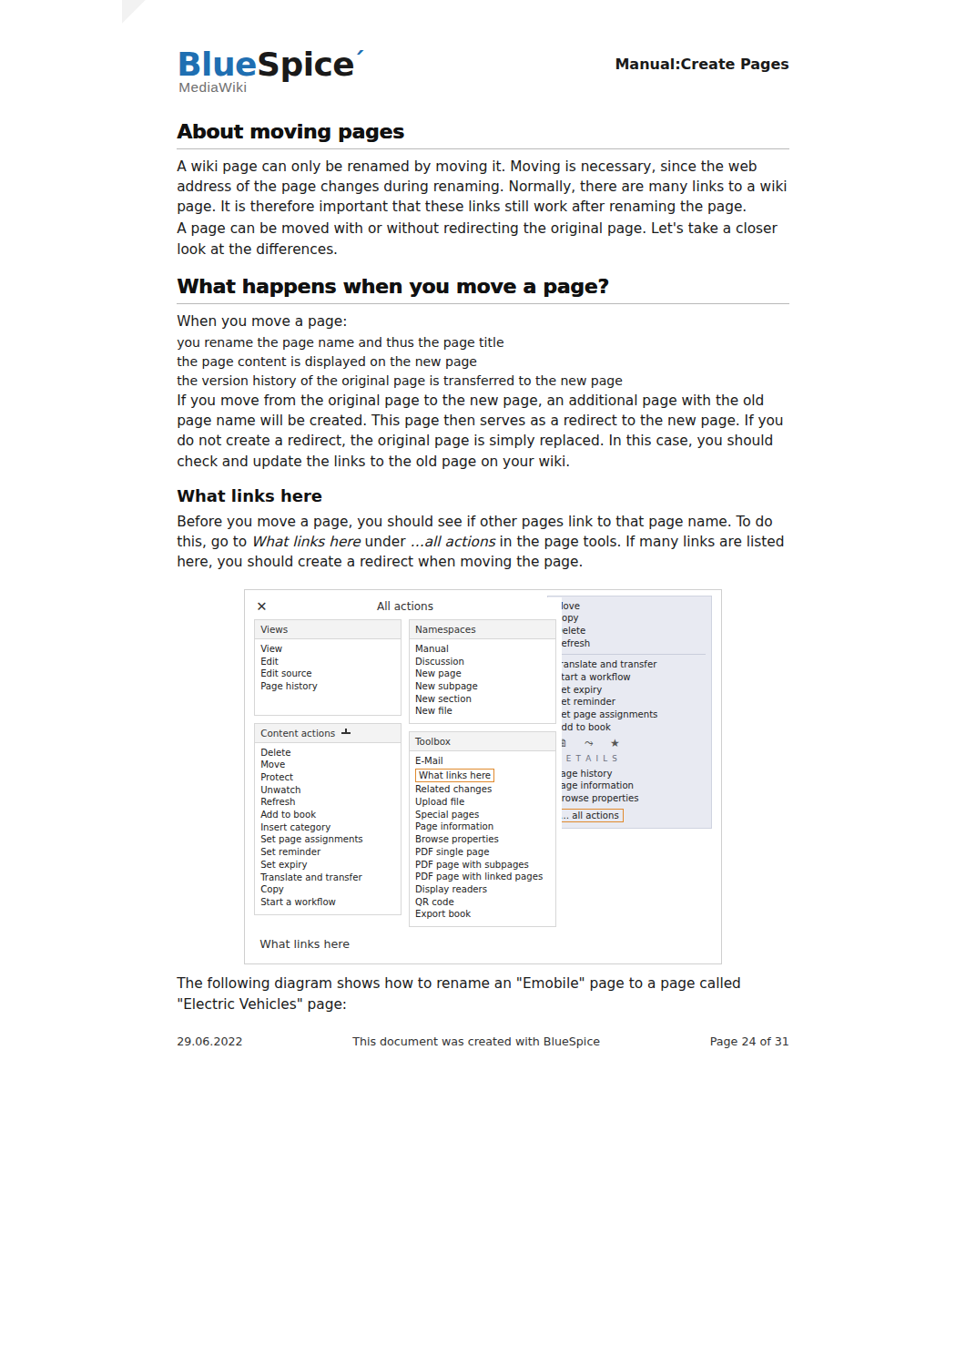Blue Spice´
MediaWiki
Manual:Create Pages
About moving pages
A wiki page can only be renamed by moving it. Moving is necessary, since the web address of the page changes during renaming. Normally, there are many links to a wiki page. It is therefore important that these links still work after renaming the page.
A page can be moved with or without redirecting the original page. Let's take a closer look at the differences.
What happens when you move a page?
When you move a page:
you rename the page name and thus the page title
the page content is displayed on the new page
the version history of the original page is transferred to the new page
If you move from the original page to the new page, an additional page with the old page name will be created. This page then serves as a redirect to the new page. If you do not create a redirect, the original page is simply replaced. In this case, you should check and update the links to the old page on your wiki.
What links here
Before you move a page, you should see if other pages link to that page name. To do this, go to What links here under …all actions in the page tools. If many links are listed here, you should create a redirect when moving the page.
re changes...
en serves as a
and update
tions in the
ieben'
✕ All actions
Views
View
Edit
Edit source
Page history
Content actions
Delete
Move
Protect
Unwatch
Refresh
Add to book
Insert category
Set page assignments
Set reminder
Set expiry
Translate and transfer
Copy
Start a workflow
Namespaces
Manual
Discussion
New page
New subpage
New section
New file
Toolbox
E-Mail
What links here
Related changes
Upload file
Special pages
Page information
Browse properties
PDF single page
PDF page with subpages
PDF page with linked pages
Display readers
QR code
Export book
Move
Copy
Delete
Refresh
Translate and transfer
Start a workflow
Set expiry
Set reminder
Set page assignments
Add to book
🗎⤳★
D E T A I L S
Page history
Page information
Browse properties
… all actions
What links here
The following diagram shows how to rename an "Emobile" page to a page called "Electric Vehicles" page:
29.06.2022
This document was created with BlueSpice
Page 24 of 31